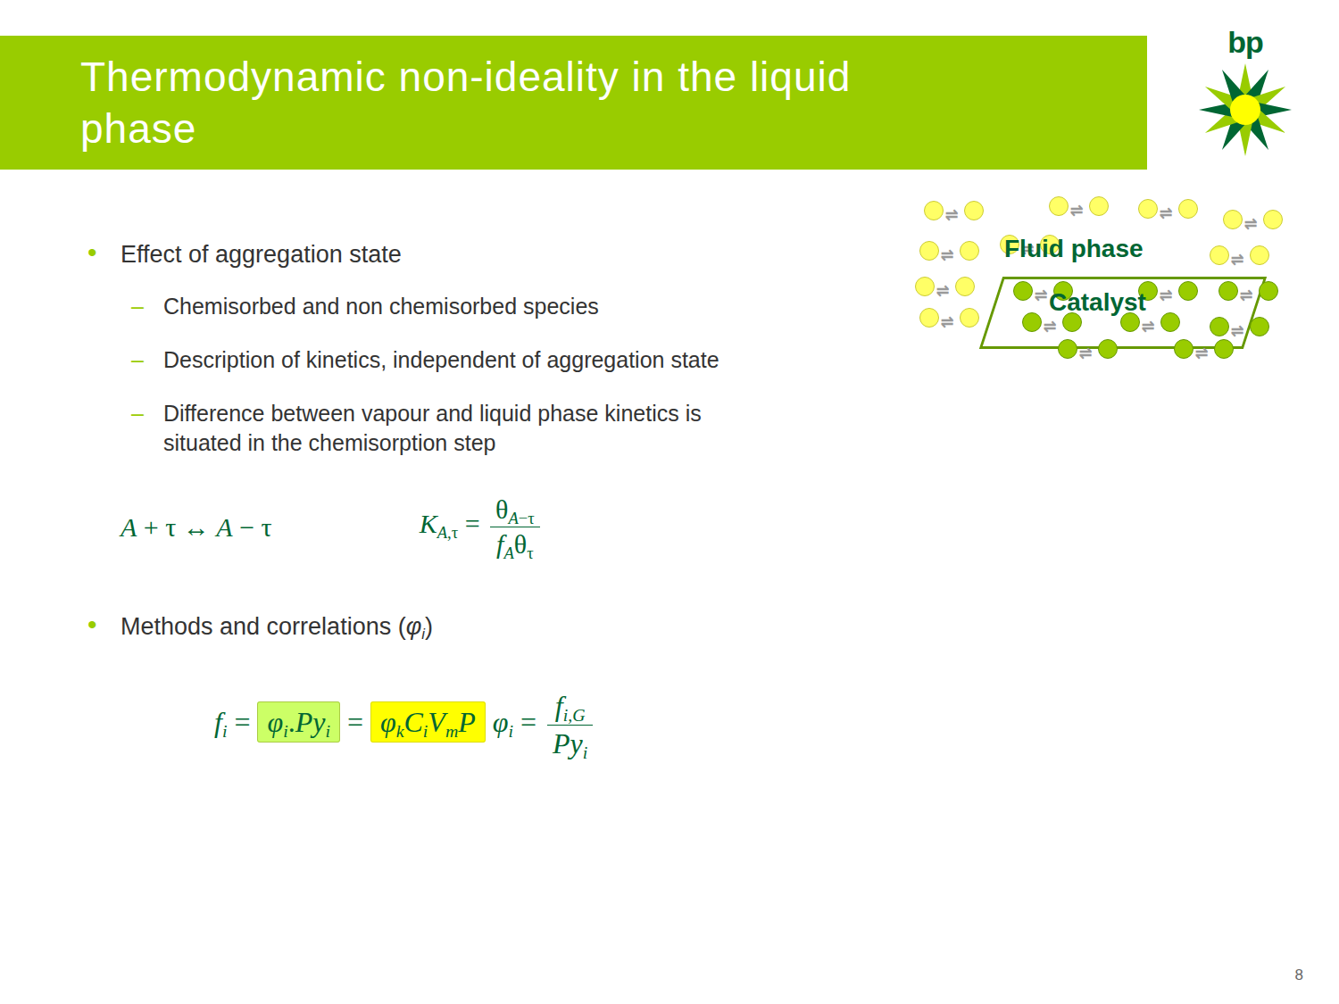Thermodynamic non-ideality in the liquid
phase
bp
Fluid phase
Catalyst
⇌
⇌
⇌
⇌
⇌
⇌
⇌
⇌
⇌
⇌
⇌
⇌
⇌
⇌
⇌
⇌
⇌
Effect of aggregation state
Chemisorbed and non chemisorbed species
Description of kinetics, independent of aggregation state
Difference between vapour and liquid phase kinetics is
situated in the chemisorption step
A + τ ↔ A − τ KA,τ = θA−τ fAθτ
Methods and correlations (φi)
fi = φi.Pyi = φkCiVmP φi = fi,G Pyi
8